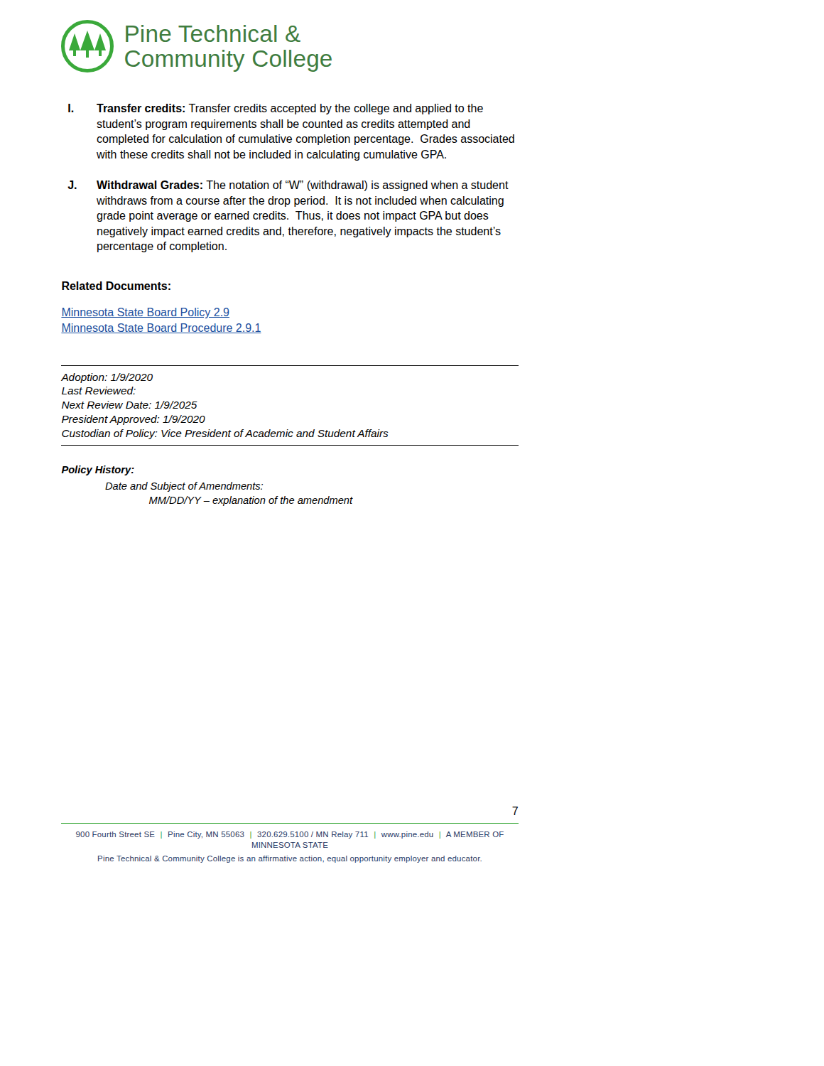Pine Technical &
Community College
I. Transfer credits: Transfer credits accepted by the college and applied to the student’s program requirements shall be counted as credits attempted and completed for calculation of cumulative completion percentage. Grades associated with these credits shall not be included in calculating cumulative GPA.
J. Withdrawal Grades: The notation of “W” (withdrawal) is assigned when a student withdraws from a course after the drop period. It is not included when calculating grade point average or earned credits. Thus, it does not impact GPA but does negatively impact earned credits and, therefore, negatively impacts the student’s percentage of completion.
Related Documents:
Minnesota State Board Policy 2.9 Minnesota State Board Procedure 2.9.1
Adoption: 1/9/2020
Last Reviewed:
Next Review Date: 1/9/2025
President Approved: 1/9/2020
Custodian of Policy: Vice President of Academic and Student Affairs
Policy History:
Date and Subject of Amendments:
MM/DD/YY – explanation of the amendment
7
900 Fourth Street SE | Pine City, MN 55063 | 320.629.5100 / MN Relay 711 | www.pine.edu | A MEMBER OF MINNESOTA STATE
Pine Technical & Community College is an affirmative action, equal opportunity employer and educator.